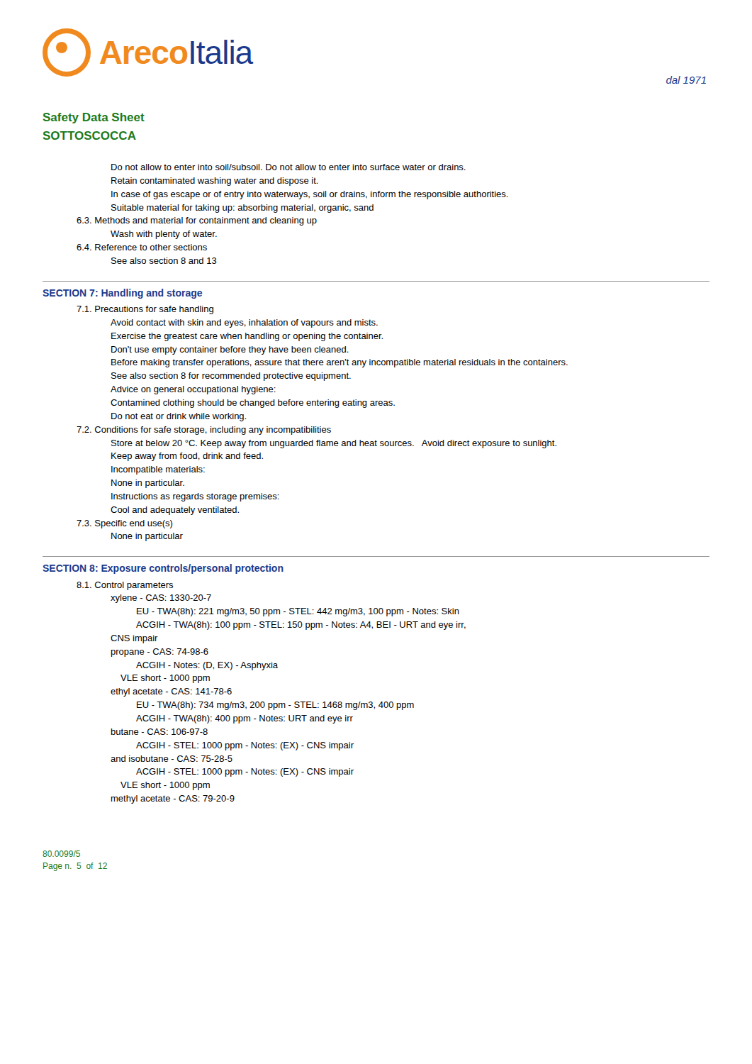Areco Italia
dal 1971
Safety Data Sheet
SOTTOSCOCCA
Do not allow to enter into soil/subsoil. Do not allow to enter into surface water or drains.
Retain contaminated washing water and dispose it.
In case of gas escape or of entry into waterways, soil or drains, inform the responsible authorities.
Suitable material for taking up: absorbing material, organic, sand
6.3. Methods and material for containment and cleaning up
Wash with plenty of water.
6.4. Reference to other sections
See also section 8 and 13
SECTION 7: Handling and storage
7.1. Precautions for safe handling
Avoid contact with skin and eyes, inhalation of vapours and mists.
Exercise the greatest care when handling or opening the container.
Don't use empty container before they have been cleaned.
Before making transfer operations, assure that there aren't any incompatible material residuals in the containers.
See also section 8 for recommended protective equipment.
Advice on general occupational hygiene:
Contamined clothing should be changed before entering eating areas.
Do not eat or drink while working.
7.2. Conditions for safe storage, including any incompatibilities
Store at below 20 °C. Keep away from unguarded flame and heat sources. Avoid direct exposure to sunlight.
Keep away from food, drink and feed.
Incompatible materials:
None in particular.
Instructions as regards storage premises:
Cool and adequately ventilated.
7.3. Specific end use(s)
None in particular
SECTION 8: Exposure controls/personal protection
8.1. Control parameters
xylene - CAS: 1330-20-7
EU - TWA(8h): 221 mg/m3, 50 ppm - STEL: 442 mg/m3, 100 ppm - Notes: Skin
ACGIH - TWA(8h): 100 ppm - STEL: 150 ppm - Notes: A4, BEI - URT and eye irr,
CNS impair
propane - CAS: 74-98-6
ACGIH - Notes: (D, EX) - Asphyxia
VLE short - 1000 ppm
ethyl acetate - CAS: 141-78-6
EU - TWA(8h): 734 mg/m3, 200 ppm - STEL: 1468 mg/m3, 400 ppm
ACGIH - TWA(8h): 400 ppm - Notes: URT and eye irr
butane - CAS: 106-97-8
ACGIH - STEL: 1000 ppm - Notes: (EX) - CNS impair
and isobutane - CAS: 75-28-5
ACGIH - STEL: 1000 ppm - Notes: (EX) - CNS impair
VLE short - 1000 ppm
methyl acetate - CAS: 79-20-9
80.0099/5
Page n. 5 of 12